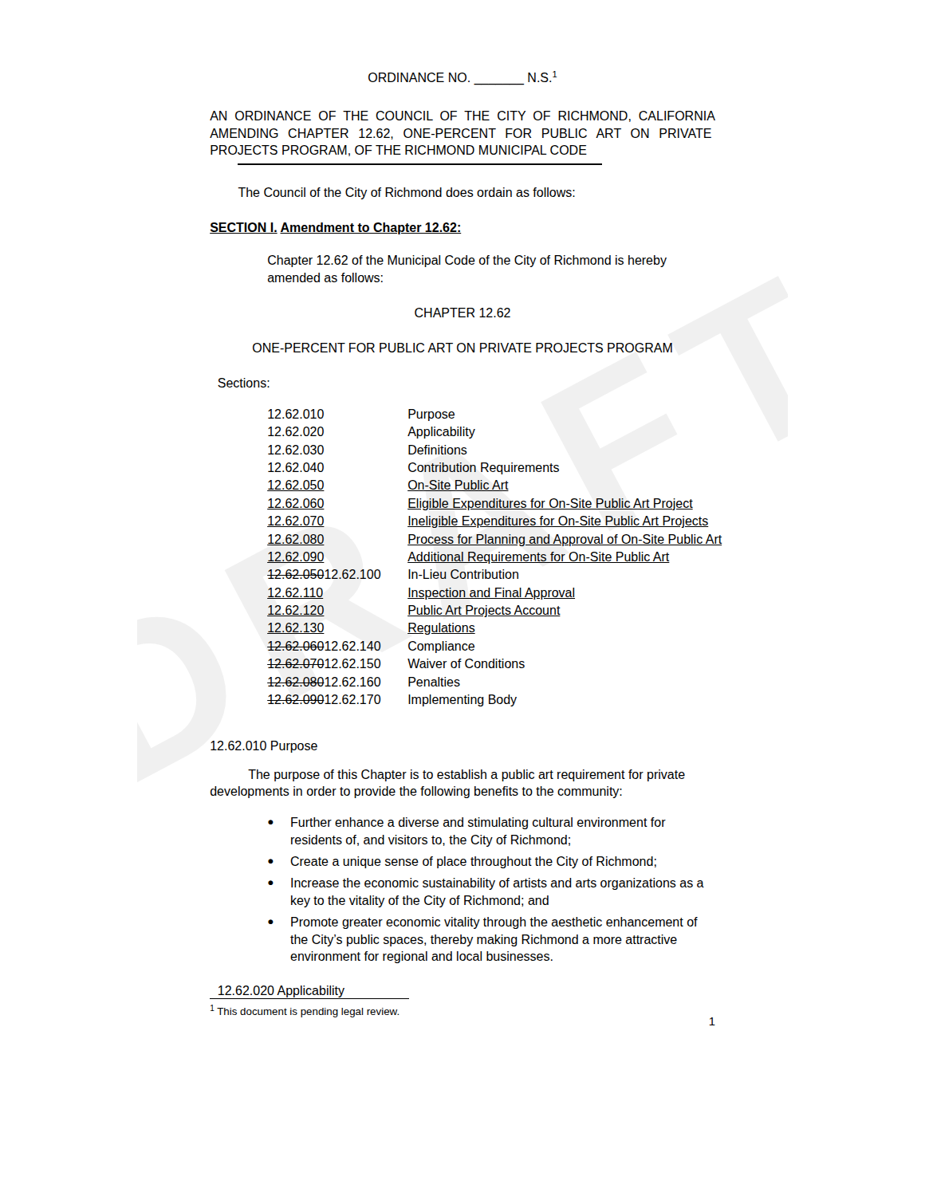DRAFT
ORDINANCE NO. _______ N.S.1
AN ORDINANCE OF THE COUNCIL OF THE CITY OF RICHMOND, CALIFORNIA AMENDING CHAPTER 12.62, ONE-PERCENT FOR PUBLIC ART ON PRIVATE PROJECTS PROGRAM, OF THE RICHMOND MUNICIPAL CODE
The Council of the City of Richmond does ordain as follows:
SECTION I. Amendment to Chapter 12.62:
Chapter 12.62 of the Municipal Code of the City of Richmond is hereby amended as follows:
CHAPTER 12.62
ONE-PERCENT FOR PUBLIC ART ON PRIVATE PROJECTS PROGRAM
Sections:
| 12.62.010 | Purpose |
| 12.62.020 | Applicability |
| 12.62.030 | Definitions |
| 12.62.040 | Contribution Requirements |
| 12.62.050 | On-Site Public Art |
| 12.62.060 | Eligible Expenditures for On-Site Public Art Project |
| 12.62.070 | Ineligible Expenditures for On-Site Public Art Projects |
| 12.62.080 | Process for Planning and Approval of On-Site Public Art |
| 12.62.090 | Additional Requirements for On-Site Public Art |
| 12.62.050 12.62.100 | In-Lieu Contribution |
| 12.62.110 | Inspection and Final Approval |
| 12.62.120 | Public Art Projects Account |
| 12.62.130 | Regulations |
| 12.62.060 12.62.140 | Compliance |
| 12.62.070 12.62.150 | Waiver of Conditions |
| 12.62.080 12.62.160 | Penalties |
| 12.62.090 12.62.170 | Implementing Body |
12.62.010 Purpose
The purpose of this Chapter is to establish a public art requirement for private developments in order to provide the following benefits to the community:
Further enhance a diverse and stimulating cultural environment for residents of, and visitors to, the City of Richmond;
Create a unique sense of place throughout the City of Richmond;
Increase the economic sustainability of artists and arts organizations as a key to the vitality of the City of Richmond; and
Promote greater economic vitality through the aesthetic enhancement of the City’s public spaces, thereby making Richmond a more attractive environment for regional and local businesses.
12.62.020 Applicability
1 This document is pending legal review.
1